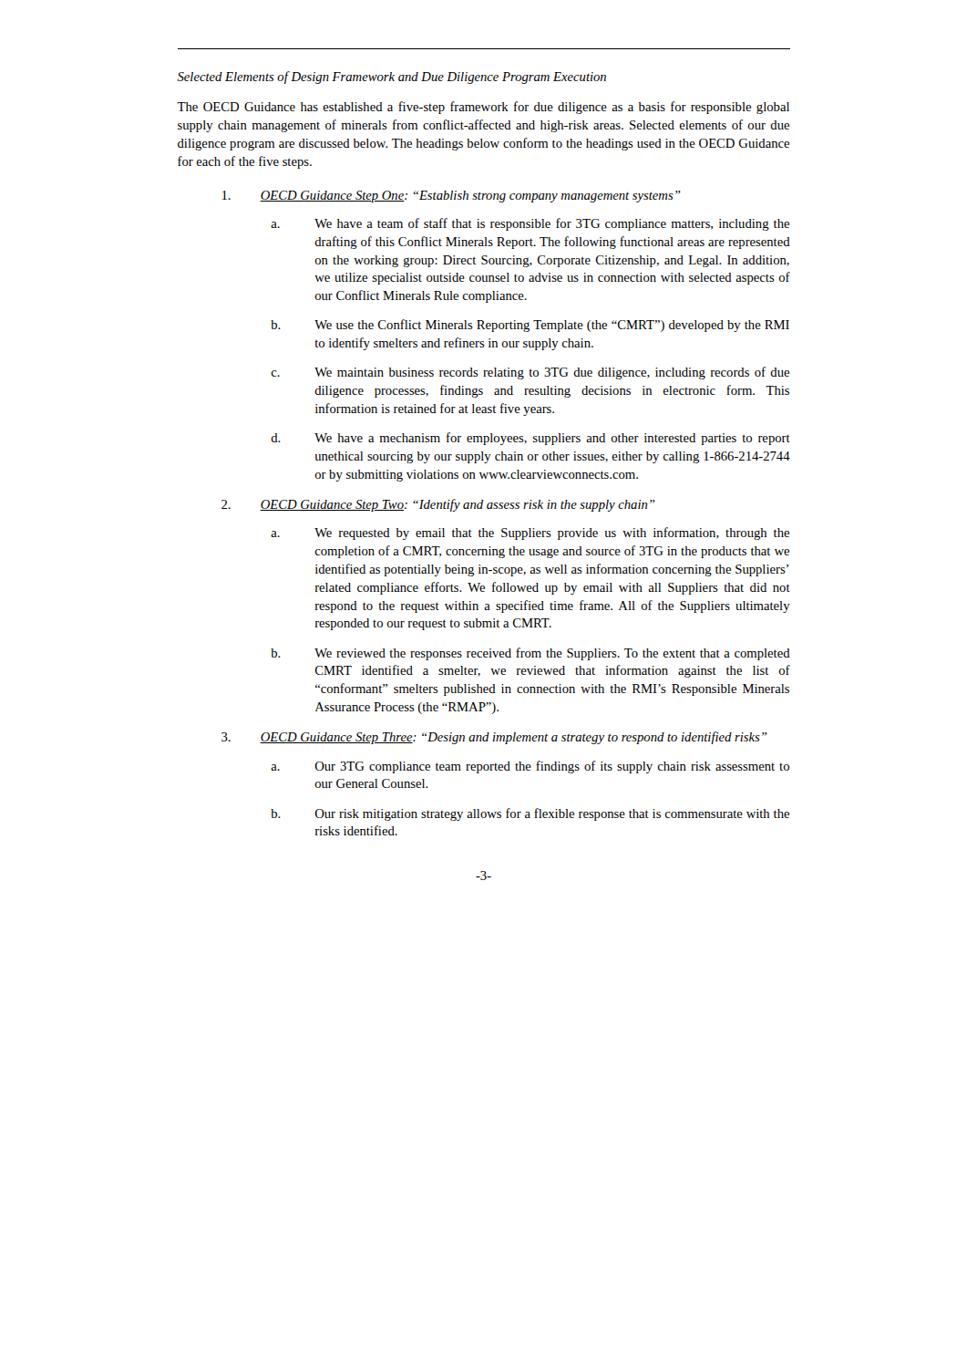Selected Elements of Design Framework and Due Diligence Program Execution
The OECD Guidance has established a five-step framework for due diligence as a basis for responsible global supply chain management of minerals from conflict-affected and high-risk areas. Selected elements of our due diligence program are discussed below. The headings below conform to the headings used in the OECD Guidance for each of the five steps.
OECD Guidance Step One: “Establish strong company management systems”
We have a team of staff that is responsible for 3TG compliance matters, including the drafting of this Conflict Minerals Report. The following functional areas are represented on the working group: Direct Sourcing, Corporate Citizenship, and Legal. In addition, we utilize specialist outside counsel to advise us in connection with selected aspects of our Conflict Minerals Rule compliance.
We use the Conflict Minerals Reporting Template (the “CMRT”) developed by the RMI to identify smelters and refiners in our supply chain.
We maintain business records relating to 3TG due diligence, including records of due diligence processes, findings and resulting decisions in electronic form. This information is retained for at least five years.
We have a mechanism for employees, suppliers and other interested parties to report unethical sourcing by our supply chain or other issues, either by calling 1-866-214-2744 or by submitting violations on www.clearviewconnects.com.
OECD Guidance Step Two: “Identify and assess risk in the supply chain”
We requested by email that the Suppliers provide us with information, through the completion of a CMRT, concerning the usage and source of 3TG in the products that we identified as potentially being in-scope, as well as information concerning the Suppliers’ related compliance efforts. We followed up by email with all Suppliers that did not respond to the request within a specified time frame. All of the Suppliers ultimately responded to our request to submit a CMRT.
We reviewed the responses received from the Suppliers. To the extent that a completed CMRT identified a smelter, we reviewed that information against the list of “conformant” smelters published in connection with the RMI’s Responsible Minerals Assurance Process (the “RMAP”).
OECD Guidance Step Three: “Design and implement a strategy to respond to identified risks”
Our 3TG compliance team reported the findings of its supply chain risk assessment to our General Counsel.
Our risk mitigation strategy allows for a flexible response that is commensurate with the risks identified.
-3-